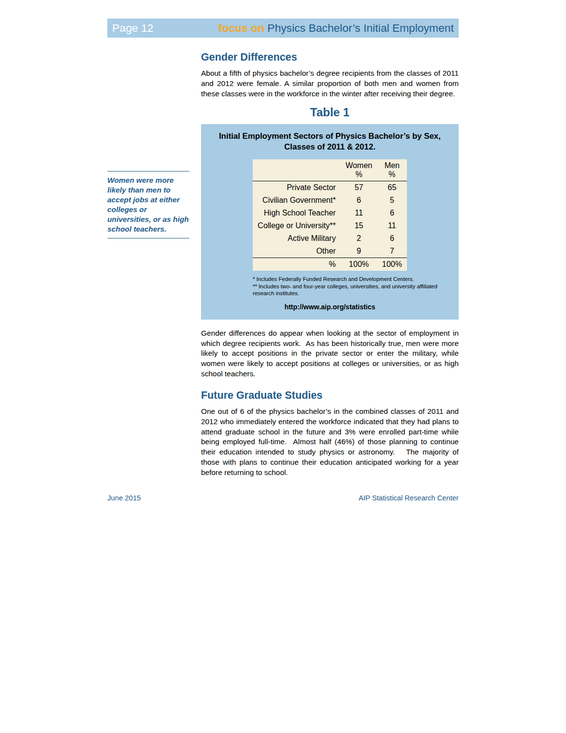Page 12
focus on Physics Bachelor’s Initial Employment
Women were more likely than men to accept jobs at either colleges or universities, or as high school teachers.
Gender Differences
About a fifth of physics bachelor’s degree recipients from the classes of 2011 and 2012 were female. A similar proportion of both men and women from these classes were in the workforce in the winter after receiving their degree.
Table 1
Initial Employment Sectors of Physics Bachelor’s by Sex,
Classes of 2011 & 2012.
| | Women | Men |
| | % | % |
| Private Sector | 57 | 65 |
| Civilian Government* | 6 | 5 |
| High School Teacher | 11 | 6 |
| College or University** | 15 | 11 |
| Active Military | 2 | 6 |
| Other | 9 | 7 |
| % | 100% | 100% |
* Includes Federally Funded Research and Development Centers.
** Includes two- and four-year colleges, universities, and university affiliated research institutes.
http://www.aip.org/statistics
Gender differences do appear when looking at the sector of employment in which degree recipients work. As has been historically true, men were more likely to accept positions in the private sector or enter the military, while women were likely to accept positions at colleges or universities, or as high school teachers.
Future Graduate Studies
One out of 6 of the physics bachelor’s in the combined classes of 2011 and 2012 who immediately entered the workforce indicated that they had plans to attend graduate school in the future and 3% were enrolled part-time while being employed full-time. Almost half (46%) of those planning to continue their education intended to study physics or astronomy. The majority of those with plans to continue their education anticipated working for a year before returning to school.
June 2015
AIP Statistical Research Center